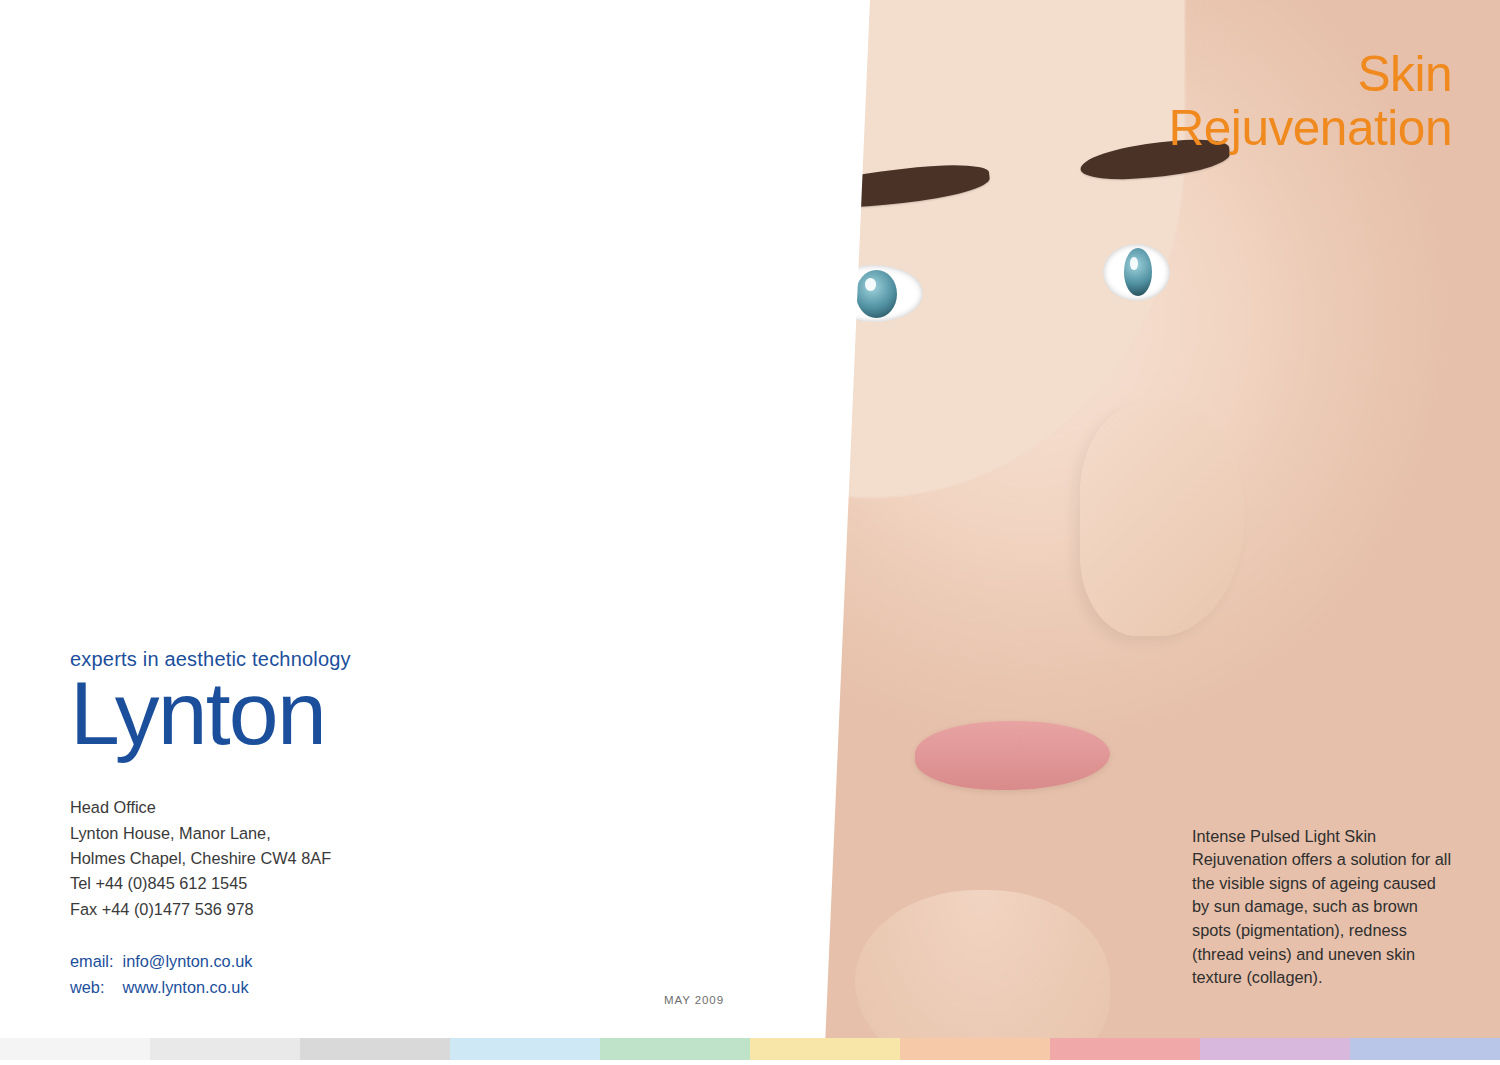experts in aesthetic technology
Lynton
Head Office
Lynton House, Manor Lane,
Holmes Chapel, Cheshire CW4 8AF
Tel +44 (0)845 612 1545
Fax +44 (0)1477 536 978
email: info@lynton.co.uk
web: www.lynton.co.uk
MAY 2009
Skin
Rejuvenation
Intense Pulsed Light Skin Rejuvenation offers a solution for all the visible signs of ageing caused by sun damage, such as brown spots (pigmentation), redness (thread veins) and uneven skin texture (collagen).